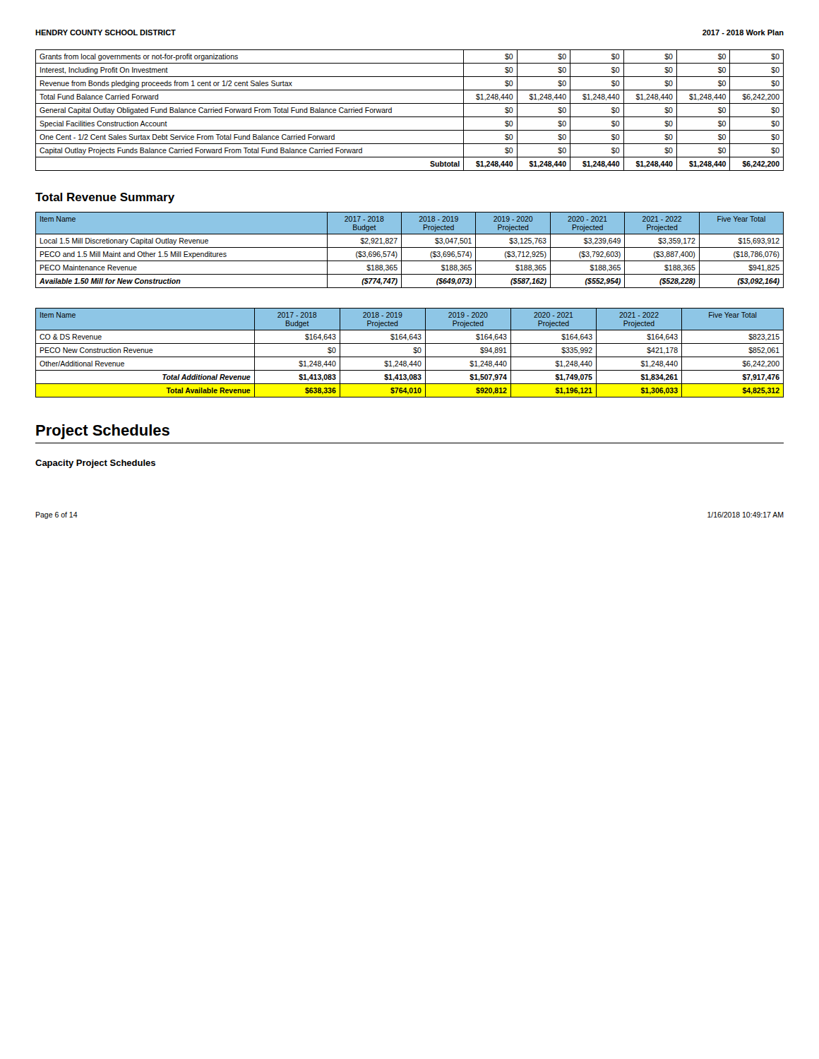HENDRY COUNTY SCHOOL DISTRICT 2017 - 2018 Work Plan
| Grants from local governments or not-for-profit organizations | $0 | $0 | $0 | $0 | $0 | $0 |
| Interest, Including Profit On Investment | $0 | $0 | $0 | $0 | $0 | $0 |
| Revenue from Bonds pledging proceeds from 1 cent or 1/2 cent Sales Surtax | $0 | $0 | $0 | $0 | $0 | $0 |
| Total Fund Balance Carried Forward | $1,248,440 | $1,248,440 | $1,248,440 | $1,248,440 | $1,248,440 | $6,242,200 |
| General Capital Outlay Obligated Fund Balance Carried Forward From Total Fund Balance Carried Forward | $0 | $0 | $0 | $0 | $0 | $0 |
| Special Facilities Construction Account | $0 | $0 | $0 | $0 | $0 | $0 |
| One Cent - 1/2 Cent Sales Surtax Debt Service From Total Fund Balance Carried Forward | $0 | $0 | $0 | $0 | $0 | $0 |
| Capital Outlay Projects Funds Balance Carried Forward From Total Fund Balance Carried Forward | $0 | $0 | $0 | $0 | $0 | $0 |
| Subtotal | $1,248,440 | $1,248,440 | $1,248,440 | $1,248,440 | $1,248,440 | $6,242,200 |
Total Revenue Summary
| Item Name | 2017 - 2018 Budget | 2018 - 2019 Projected | 2019 - 2020 Projected | 2020 - 2021 Projected | 2021 - 2022 Projected | Five Year Total |
| --- | --- | --- | --- | --- | --- | --- |
| Local 1.5 Mill Discretionary Capital Outlay Revenue | $2,921,827 | $3,047,501 | $3,125,763 | $3,239,649 | $3,359,172 | $15,693,912 |
| PECO and 1.5 Mill Maint and Other 1.5 Mill Expenditures | ($3,696,574) | ($3,696,574) | ($3,712,925) | ($3,792,603) | ($3,887,400) | ($18,786,076) |
| PECO Maintenance Revenue | $188,365 | $188,365 | $188,365 | $188,365 | $188,365 | $941,825 |
| Available 1.50 Mill for New Construction | ($774,747) | ($649,073) | ($587,162) | ($552,954) | ($528,228) | ($3,092,164) |
| Item Name | 2017 - 2018 Budget | 2018 - 2019 Projected | 2019 - 2020 Projected | 2020 - 2021 Projected | 2021 - 2022 Projected | Five Year Total |
| --- | --- | --- | --- | --- | --- | --- |
| CO & DS Revenue | $164,643 | $164,643 | $164,643 | $164,643 | $164,643 | $823,215 |
| PECO New Construction Revenue | $0 | $0 | $94,891 | $335,992 | $421,178 | $852,061 |
| Other/Additional Revenue | $1,248,440 | $1,248,440 | $1,248,440 | $1,248,440 | $1,248,440 | $6,242,200 |
| Total Additional Revenue | $1,413,083 | $1,413,083 | $1,507,974 | $1,749,075 | $1,834,261 | $7,917,476 |
| Total Available Revenue | $638,336 | $764,010 | $920,812 | $1,196,121 | $1,306,033 | $4,825,312 |
Project Schedules
Capacity Project Schedules
Page 6 of 14 1/16/2018 10:49:17 AM